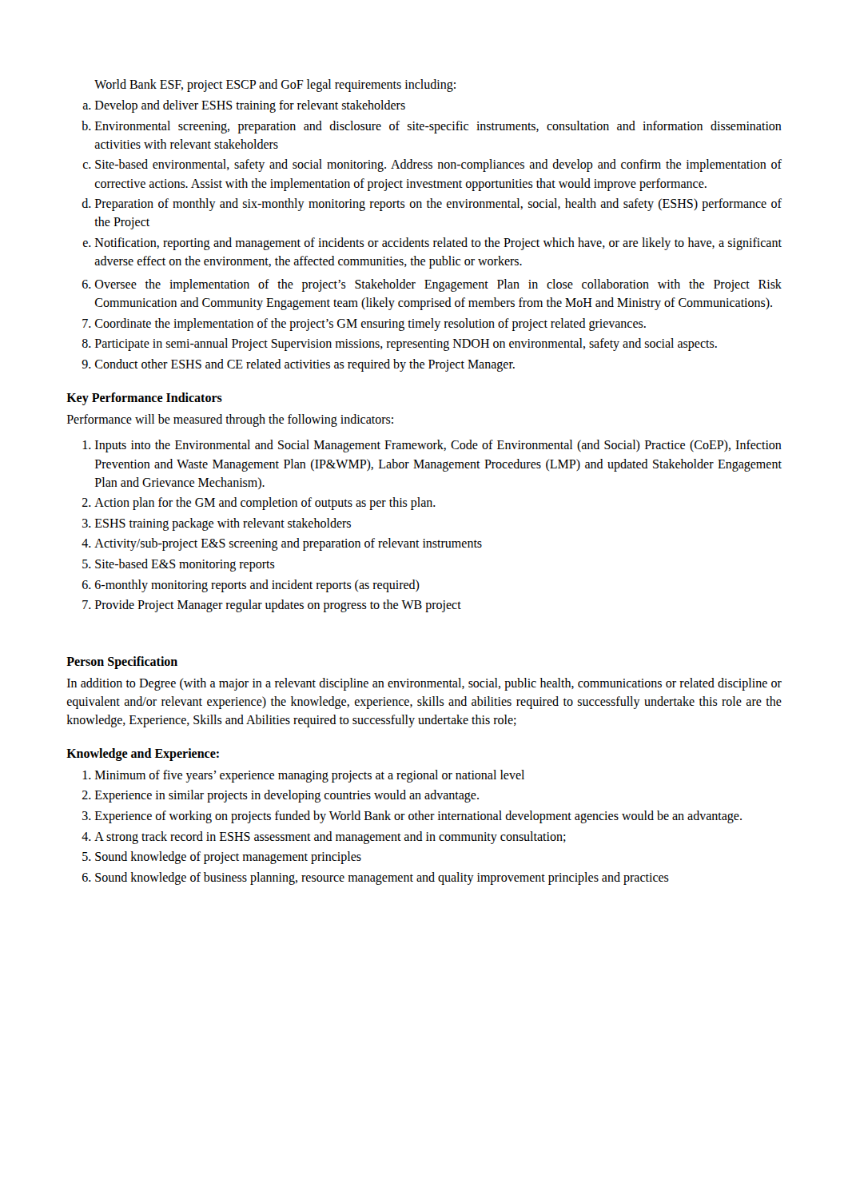World Bank ESF, project ESCP and GoF legal requirements including:
Develop and deliver ESHS training for relevant stakeholders
Environmental screening, preparation and disclosure of site-specific instruments, consultation and information dissemination activities with relevant stakeholders
Site-based environmental, safety and social monitoring. Address non-compliances and develop and confirm the implementation of corrective actions. Assist with the implementation of project investment opportunities that would improve performance.
Preparation of monthly and six-monthly monitoring reports on the environmental, social, health and safety (ESHS) performance of the Project
Notification, reporting and management of incidents or accidents related to the Project which have, or are likely to have, a significant adverse effect on the environment, the affected communities, the public or workers.
Oversee the implementation of the project’s Stakeholder Engagement Plan in close collaboration with the Project Risk Communication and Community Engagement team (likely comprised of members from the MoH and Ministry of Communications).
Coordinate the implementation of the project’s GM ensuring timely resolution of project related grievances.
Participate in semi-annual Project Supervision missions, representing NDOH on environmental, safety and social aspects.
Conduct other ESHS and CE related activities as required by the Project Manager.
Key Performance Indicators
Performance will be measured through the following indicators:
Inputs into the Environmental and Social Management Framework, Code of Environmental (and Social) Practice (CoEP), Infection Prevention and Waste Management Plan (IP&WMP), Labor Management Procedures (LMP) and updated Stakeholder Engagement Plan and Grievance Mechanism).
Action plan for the GM and completion of outputs as per this plan.
ESHS training package with relevant stakeholders
Activity/sub-project E&S screening and preparation of relevant instruments
Site-based E&S monitoring reports
6-monthly monitoring reports and incident reports (as required)
Provide Project Manager regular updates on progress to the WB project
Person Specification
In addition to Degree (with a major in a relevant discipline an environmental, social, public health, communications or related discipline or equivalent and/or relevant experience) the knowledge, experience, skills and abilities required to successfully undertake this role are the knowledge, Experience, Skills and Abilities required to successfully undertake this role;
Knowledge and Experience:
Minimum of five years’ experience managing projects at a regional or national level
Experience in similar projects in developing countries would an advantage.
Experience of working on projects funded by World Bank or other international development agencies would be an advantage.
A strong track record in ESHS assessment and management and in community consultation;
Sound knowledge of project management principles
Sound knowledge of business planning, resource management and quality improvement principles and practices